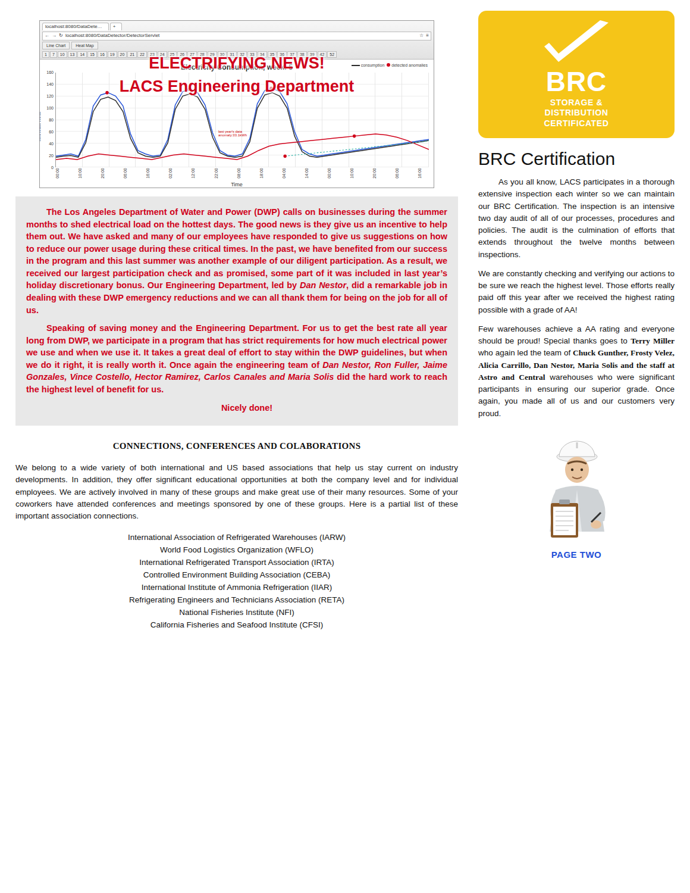localhost:8080/DataDete… +
←→↻ localhost:8080/DataDetector/DetectorServlet ☆≡
Line Chart Heat Map
1710131415161920212223242526272829303132333435363738394252
Electricity Consumption, week: 5
consumption detected anomalies
kilowatt hour
160140120100806040200
last year's data
anomaly:33.1kWh
00:0010:0020:0006:0016:0002:0012:0022:0008:0018:0004:0014:0000:0010:0020:0006:0016:00
Time
ELECTRIFYING NEWS!
LACS Engineering Department
The Los Angeles Department of Water and Power (DWP) calls on businesses during the summer months to shed electrical load on the hottest days. The good news is they give us an incentive to help them out. We have asked and many of our employees have responded to give us suggestions on how to reduce our power usage during these critical times. In the past, we have benefited from our success in the program and this last summer was another example of our diligent participation. As a result, we received our largest participation check and as promised, some part of it was included in last year’s holiday discretionary bonus. Our Engineering Department, led by Dan Nestor, did a remarkable job in dealing with these DWP emergency reductions and we can all thank them for being on the job for all of us.
Speaking of saving money and the Engineering Department. For us to get the best rate all year long from DWP, we participate in a program that has strict requirements for how much electrical power we use and when we use it. It takes a great deal of effort to stay within the DWP guidelines, but when we do it right, it is really worth it. Once again the engineering team of Dan Nestor, Ron Fuller, Jaime Gonzales, Vince Costello, Hector Ramirez, Carlos Canales and Maria Solis did the hard work to reach the highest level of benefit for us.
Nicely done!
CONNECTIONS, CONFERENCES AND COLABORATIONS
We belong to a wide variety of both international and US based associations that help us stay current on industry developments. In addition, they offer significant educational opportunities at both the company level and for individual employees. We are actively involved in many of these groups and make great use of their many resources. Some of your coworkers have attended conferences and meetings sponsored by one of these groups. Here is a partial list of these important association connections.
International Association of Refrigerated Warehouses (IARW)
World Food Logistics Organization (WFLO)
International Refrigerated Transport Association (IRTA)
Controlled Environment Building Association (CEBA)
International Institute of Ammonia Refrigeration (IIAR)
Refrigerating Engineers and Technicians Association (RETA)
National Fisheries Institute (NFI)
California Fisheries and Seafood Institute (CFSI)
check
BRC
Storage &
Distribution
Certificated
BRC Certification
As you all know, LACS participates in a thorough extensive inspection each winter so we can maintain our BRC Certification. The inspection is an intensive two day audit of all of our processes, procedures and policies. The audit is the culmination of efforts that extends throughout the twelve months between inspections.
We are constantly checking and verifying our actions to be sure we reach the highest level. Those efforts really paid off this year after we received the highest rating possible with a grade of AA!
Few warehouses achieve a AA rating and everyone should be proud! Special thanks goes to Terry Miller who again led the team of Chuck Gunther, Frosty Velez, Alicia Carrillo, Dan Nestor, Maria Solis and the staff at Astro and Central warehouses who were significant participants in ensuring our superior grade. Once again, you made all of us and our customers very proud.
PAGE TWO